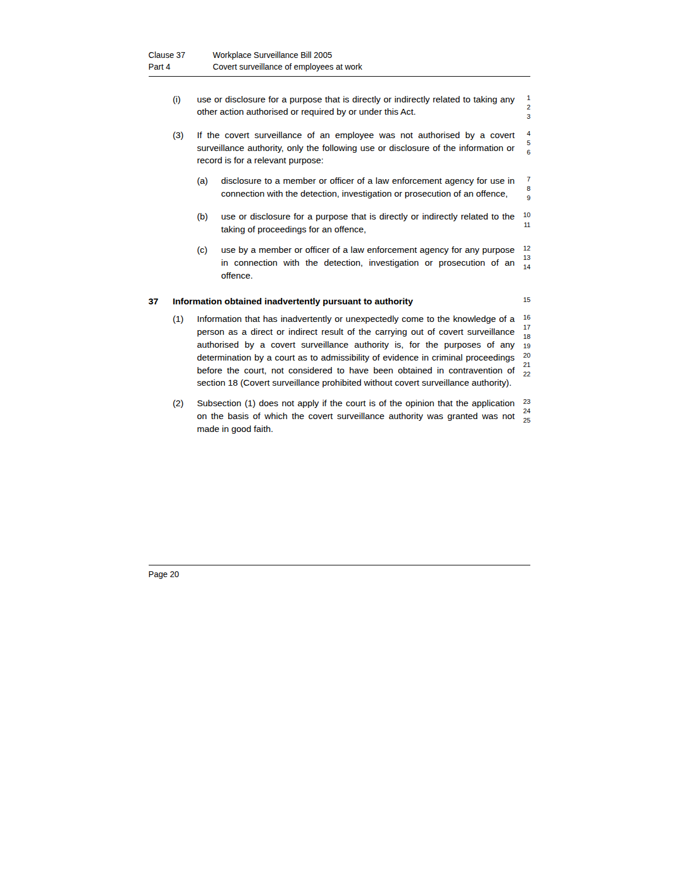Clause 37
Workplace Surveillance Bill 2005
Part 4
Covert surveillance of employees at work
(i)
use or disclosure for a purpose that is directly or indirectly related to taking any other action authorised or required by or under this Act.
1
2
3
(3)
If the covert surveillance of an employee was not authorised by a covert surveillance authority, only the following use or disclosure of the information or record is for a relevant purpose:
4
5
6
(a) disclosure to a member or officer of a law enforcement agency for use in connection with the detection, investigation or prosecution of an offence,
7
8
9
(b) use or disclosure for a purpose that is directly or indirectly related to the taking of proceedings for an offence,
10
11
(c) use by a member or officer of a law enforcement agency for any purpose in connection with the detection, investigation or prosecution of an offence.
12
13
14
37
Information obtained inadvertently pursuant to authority
15
(1)
Information that has inadvertently or unexpectedly come to the knowledge of a person as a direct or indirect result of the carrying out of covert surveillance authorised by a covert surveillance authority is, for the purposes of any determination by a court as to admissibility of evidence in criminal proceedings before the court, not considered to have been obtained in contravention of section 18 (Covert surveillance prohibited without covert surveillance authority).
16
17
18
19
20
21
22
(2)
Subsection (1) does not apply if the court is of the opinion that the application on the basis of which the covert surveillance authority was granted was not made in good faith.
23
24
25
Page 20